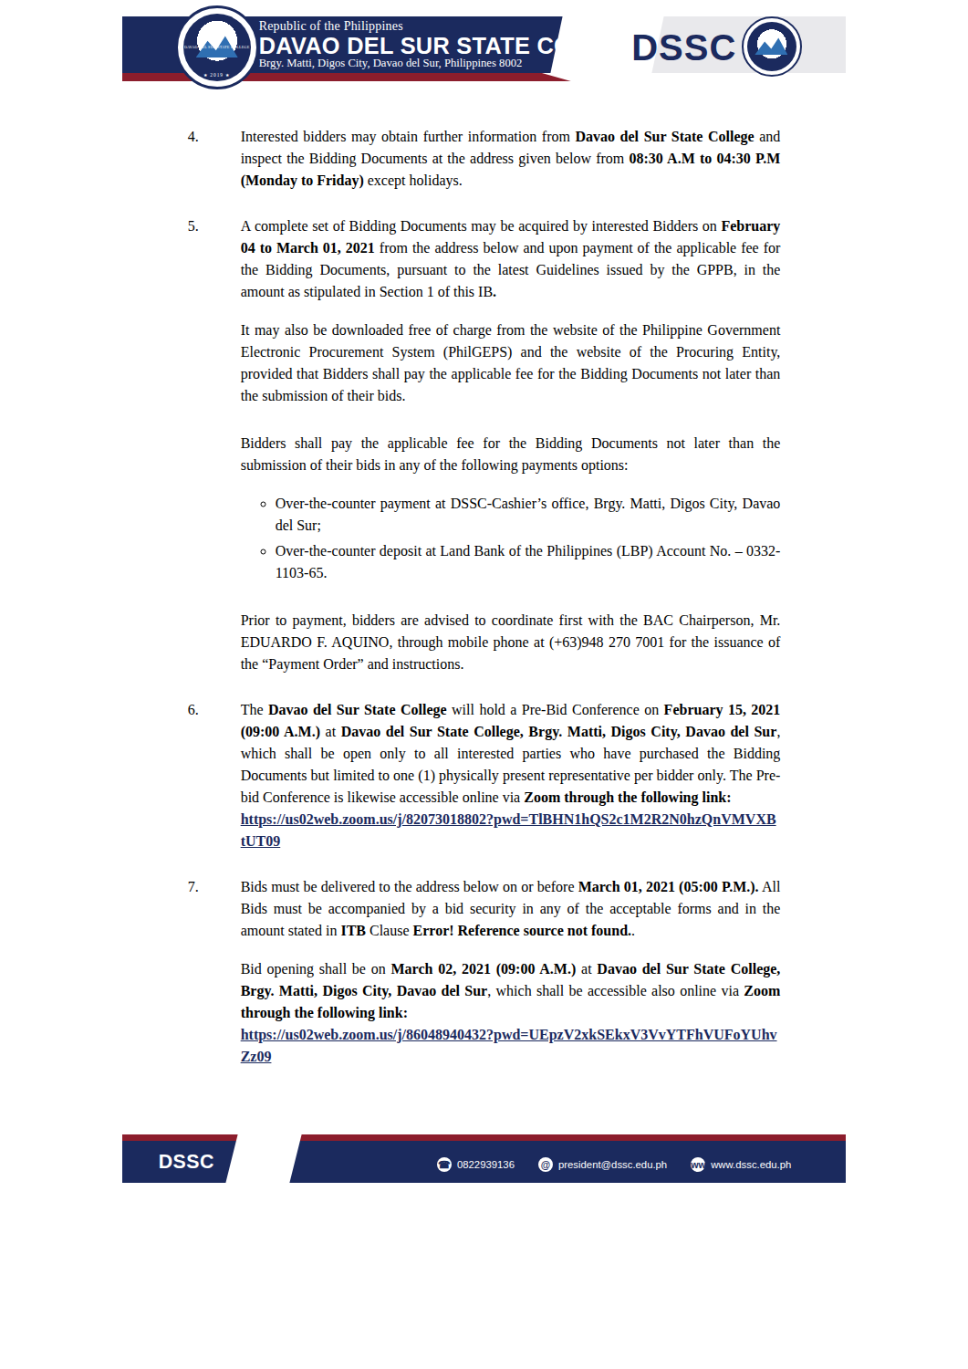★ 2019 ★
Republic of the Philippines
DAVAO DEL SUR STATE COLLEGE
Brgy. Matti, Digos City, Davao del Sur, Philippines 8002
DSSC
Interested bidders may obtain further information from Davao del Sur State College and inspect the Bidding Documents at the address given below from 08:30 A.M to 04:30 P.M (Monday to Friday) except holidays.
A complete set of Bidding Documents may be acquired by interested Bidders on February 04 to March 01, 2021 from the address below and upon payment of the applicable fee for the Bidding Documents, pursuant to the latest Guidelines issued by the GPPB, in the amount as stipulated in Section 1 of this IB.
It may also be downloaded free of charge from the website of the Philippine Government Electronic Procurement System (PhilGEPS) and the website of the Procuring Entity, provided that Bidders shall pay the applicable fee for the Bidding Documents not later than the submission of their bids.
Bidders shall pay the applicable fee for the Bidding Documents not later than the submission of their bids in any of the following payments options:
Over-the-counter payment at DSSC-Cashier’s office, Brgy. Matti, Digos City, Davao del Sur;
Over-the-counter deposit at Land Bank of the Philippines (LBP) Account No. – 0332-1103-65.
Prior to payment, bidders are advised to coordinate first with the BAC Chairperson, Mr. EDUARDO F. AQUINO, through mobile phone at (+63)948 270 7001 for the issuance of the “Payment Order” and instructions.
The Davao del Sur State College will hold a Pre-Bid Conference on February 15, 2021 (09:00 A.M.) at Davao del Sur State College, Brgy. Matti, Digos City, Davao del Sur, which shall be open only to all interested parties who have purchased the Bidding Documents but limited to one (1) physically present representative per bidder only. The Pre-bid Conference is likewise accessible online via Zoom through the following link:
https://us02web.zoom.us/j/82073018802?pwd=TlBHN1hQS2c1M2R2N0hzQnVMVXBtUT09
Bids must be delivered to the address below on or before March 01, 2021 (05:00 P.M.). All Bids must be accompanied by a bid security in any of the acceptable forms and in the amount stated in ITB Clause Error! Reference source not found..
Bid opening shall be on March 02, 2021 (09:00 A.M.) at Davao del Sur State College, Brgy. Matti, Digos City, Davao del Sur, which shall be accessible also online via Zoom through the following link:
https://us02web.zoom.us/j/86048940432?pwd=UEpzV2xkSEkxV3VvYTFhVUFoYUhvZz09
DSSC
☎0822939136
@president@dssc.edu.ph
www www.dssc.edu.ph